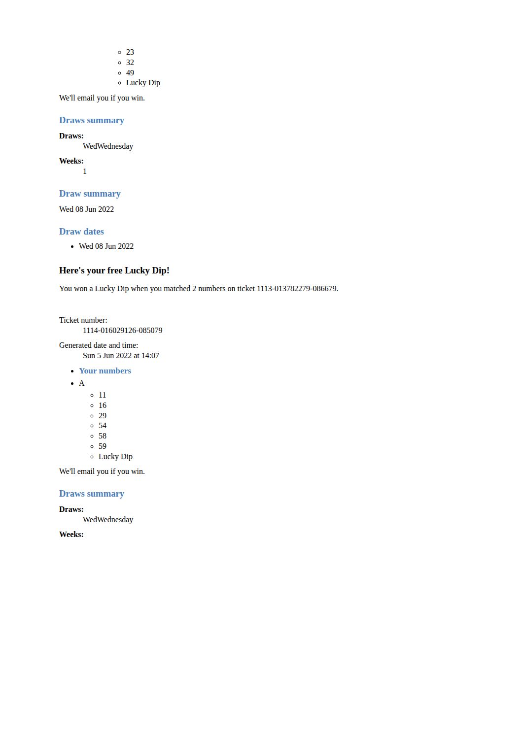23
32
49
Lucky Dip
We'll email you if you win.
Draws summary
Draws:
WedWednesday
Weeks:
1
Draw summary
Wed 08 Jun 2022
Draw dates
Wed 08 Jun 2022
Here's your free Lucky Dip!
You won a Lucky Dip when you matched 2 numbers on ticket 1113-013782279-086679.
Ticket number:
1114-016029126-085079
Generated date and time:
Sun 5 Jun 2022 at 14:07
Your numbers
A
11
16
29
54
58
59
Lucky Dip
We'll email you if you win.
Draws summary
Draws:
WedWednesday
Weeks: